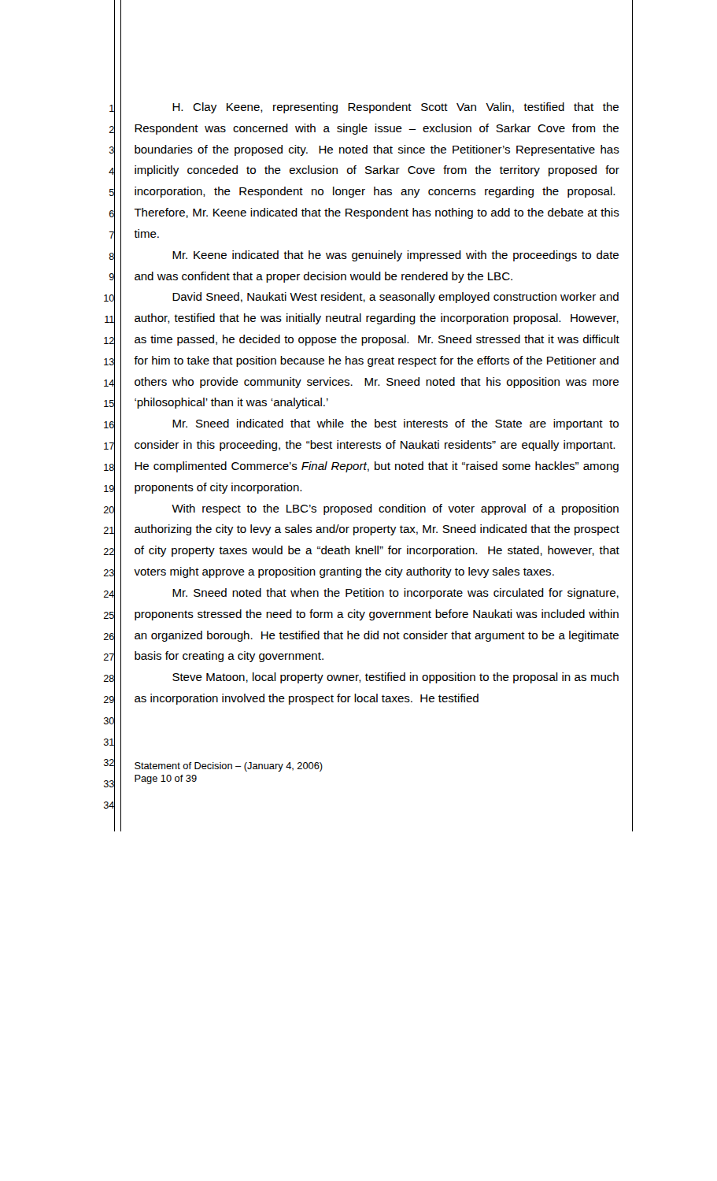1
2
3
4
5
6
7
8
9
10
11
12
13
14
15
16
17
18
19
20
21
22
23
24
25
26
27
28
29
30
31
32
33
34
Local Boundary Commission
550 West Seventh Avenue, Suite 1770
Anchorage, Alaska 99501
(907) 269-4560 (tel); (907) 269-4539 (fax)
H. Clay Keene, representing Respondent Scott Van Valin, testified that the Respondent was concerned with a single issue – exclusion of Sarkar Cove from the boundaries of the proposed city. He noted that since the Petitioner’s Representative has implicitly conceded to the exclusion of Sarkar Cove from the territory proposed for incorporation, the Respondent no longer has any concerns regarding the proposal. Therefore, Mr. Keene indicated that the Respondent has nothing to add to the debate at this time.
Mr. Keene indicated that he was genuinely impressed with the proceedings to date and was confident that a proper decision would be rendered by the LBC.
David Sneed, Naukati West resident, a seasonally employed construction worker and author, testified that he was initially neutral regarding the incorporation proposal. However, as time passed, he decided to oppose the proposal. Mr. Sneed stressed that it was difficult for him to take that position because he has great respect for the efforts of the Petitioner and others who provide community services. Mr. Sneed noted that his opposition was more ‘philosophical’ than it was ‘analytical.’
Mr. Sneed indicated that while the best interests of the State are important to consider in this proceeding, the “best interests of Naukati residents” are equally important. He complimented Commerce’s Final Report, but noted that it “raised some hackles” among proponents of city incorporation.
With respect to the LBC’s proposed condition of voter approval of a proposition authorizing the city to levy a sales and/or property tax, Mr. Sneed indicated that the prospect of city property taxes would be a “death knell” for incorporation. He stated, however, that voters might approve a proposition granting the city authority to levy sales taxes.
Mr. Sneed noted that when the Petition to incorporate was circulated for signature, proponents stressed the need to form a city government before Naukati was included within an organized borough. He testified that he did not consider that argument to be a legitimate basis for creating a city government.
Steve Matoon, local property owner, testified in opposition to the proposal in as much as incorporation involved the prospect for local taxes. He testified
Statement of Decision – (January 4, 2006)
Page 10 of 39